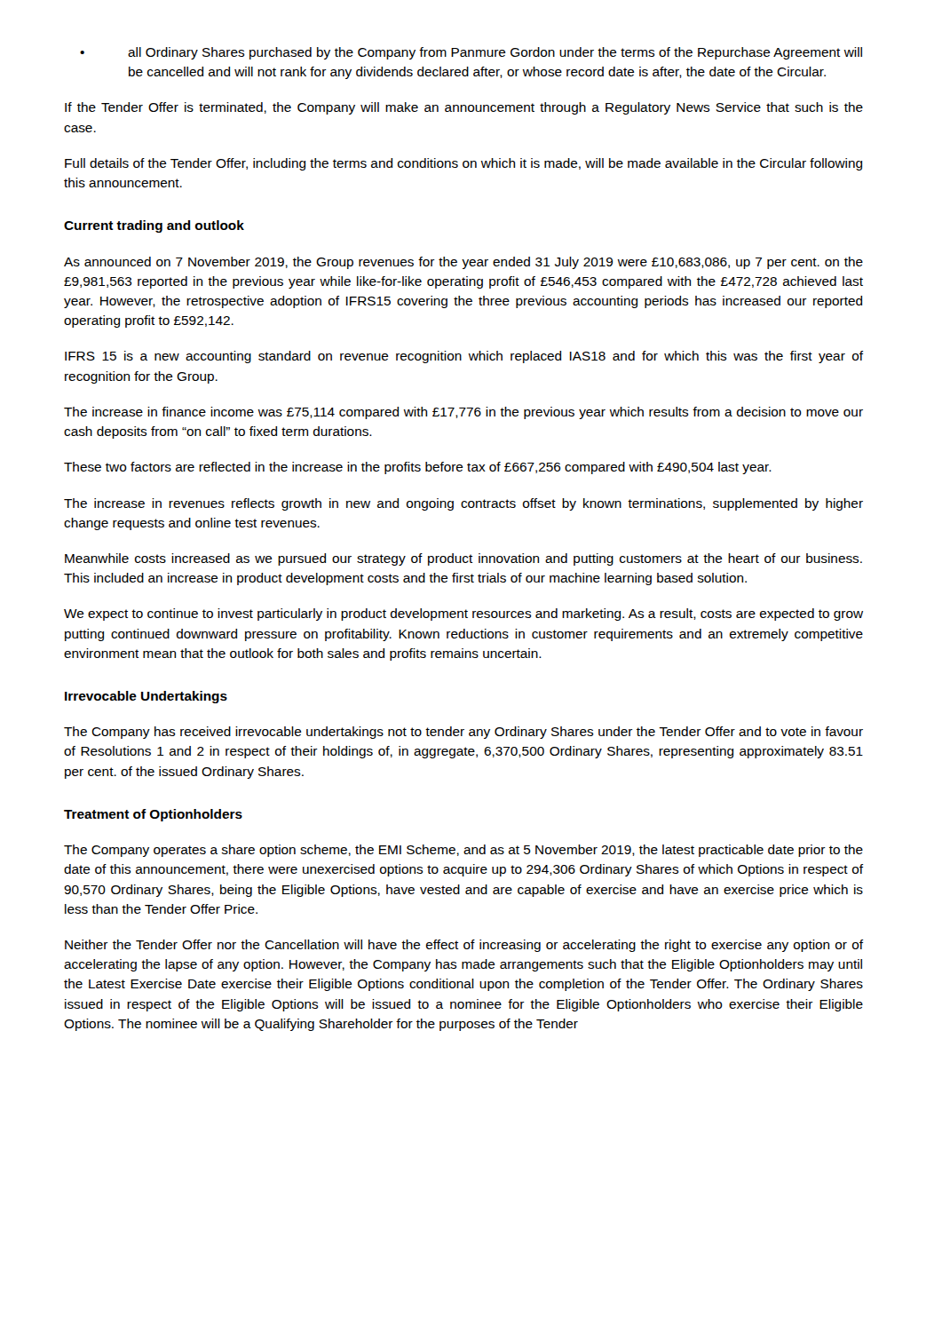all Ordinary Shares purchased by the Company from Panmure Gordon under the terms of the Repurchase Agreement will be cancelled and will not rank for any dividends declared after, or whose record date is after, the date of the Circular.
If the Tender Offer is terminated, the Company will make an announcement through a Regulatory News Service that such is the case.
Full details of the Tender Offer, including the terms and conditions on which it is made, will be made available in the Circular following this announcement.
Current trading and outlook
As announced on 7 November 2019, the Group revenues for the year ended 31 July 2019 were £10,683,086, up 7 per cent. on the £9,981,563 reported in the previous year while like-for-like operating profit of £546,453 compared with the £472,728 achieved last year. However, the retrospective adoption of IFRS15 covering the three previous accounting periods has increased our reported operating profit to £592,142.
IFRS 15 is a new accounting standard on revenue recognition which replaced IAS18 and for which this was the first year of recognition for the Group.
The increase in finance income was £75,114 compared with £17,776 in the previous year which results from a decision to move our cash deposits from “on call” to fixed term durations.
These two factors are reflected in the increase in the profits before tax of £667,256 compared with £490,504 last year.
The increase in revenues reflects growth in new and ongoing contracts offset by known terminations, supplemented by higher change requests and online test revenues.
Meanwhile costs increased as we pursued our strategy of product innovation and putting customers at the heart of our business. This included an increase in product development costs and the first trials of our machine learning based solution.
We expect to continue to invest particularly in product development resources and marketing. As a result, costs are expected to grow putting continued downward pressure on profitability. Known reductions in customer requirements and an extremely competitive environment mean that the outlook for both sales and profits remains uncertain.
Irrevocable Undertakings
The Company has received irrevocable undertakings not to tender any Ordinary Shares under the Tender Offer and to vote in favour of Resolutions 1 and 2 in respect of their holdings of, in aggregate, 6,370,500 Ordinary Shares, representing approximately 83.51 per cent. of the issued Ordinary Shares.
Treatment of Optionholders
The Company operates a share option scheme, the EMI Scheme, and as at 5 November 2019, the latest practicable date prior to the date of this announcement, there were unexercised options to acquire up to 294,306 Ordinary Shares of which Options in respect of 90,570 Ordinary Shares, being the Eligible Options, have vested and are capable of exercise and have an exercise price which is less than the Tender Offer Price.
Neither the Tender Offer nor the Cancellation will have the effect of increasing or accelerating the right to exercise any option or of accelerating the lapse of any option. However, the Company has made arrangements such that the Eligible Optionholders may until the Latest Exercise Date exercise their Eligible Options conditional upon the completion of the Tender Offer. The Ordinary Shares issued in respect of the Eligible Options will be issued to a nominee for the Eligible Optionholders who exercise their Eligible Options. The nominee will be a Qualifying Shareholder for the purposes of the Tender